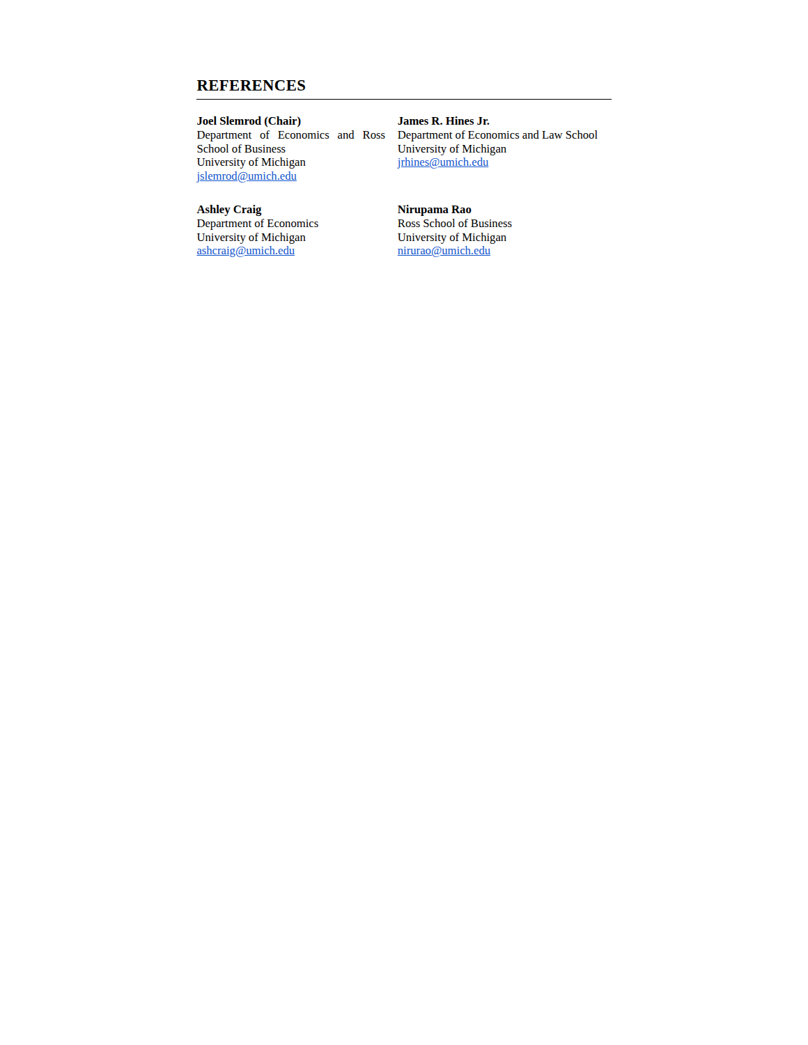REFERENCES
| Joel Slemrod (Chair) Department of Economics and Ross School of Business University of Michigan jslemrod@umich.edu | James R. Hines Jr. Department of Economics and Law School University of Michigan jrhines@umich.edu |
| Ashley Craig Department of Economics University of Michigan ashcraig@umich.edu | Nirupama Rao Ross School of Business University of Michigan nirurao@umich.edu |